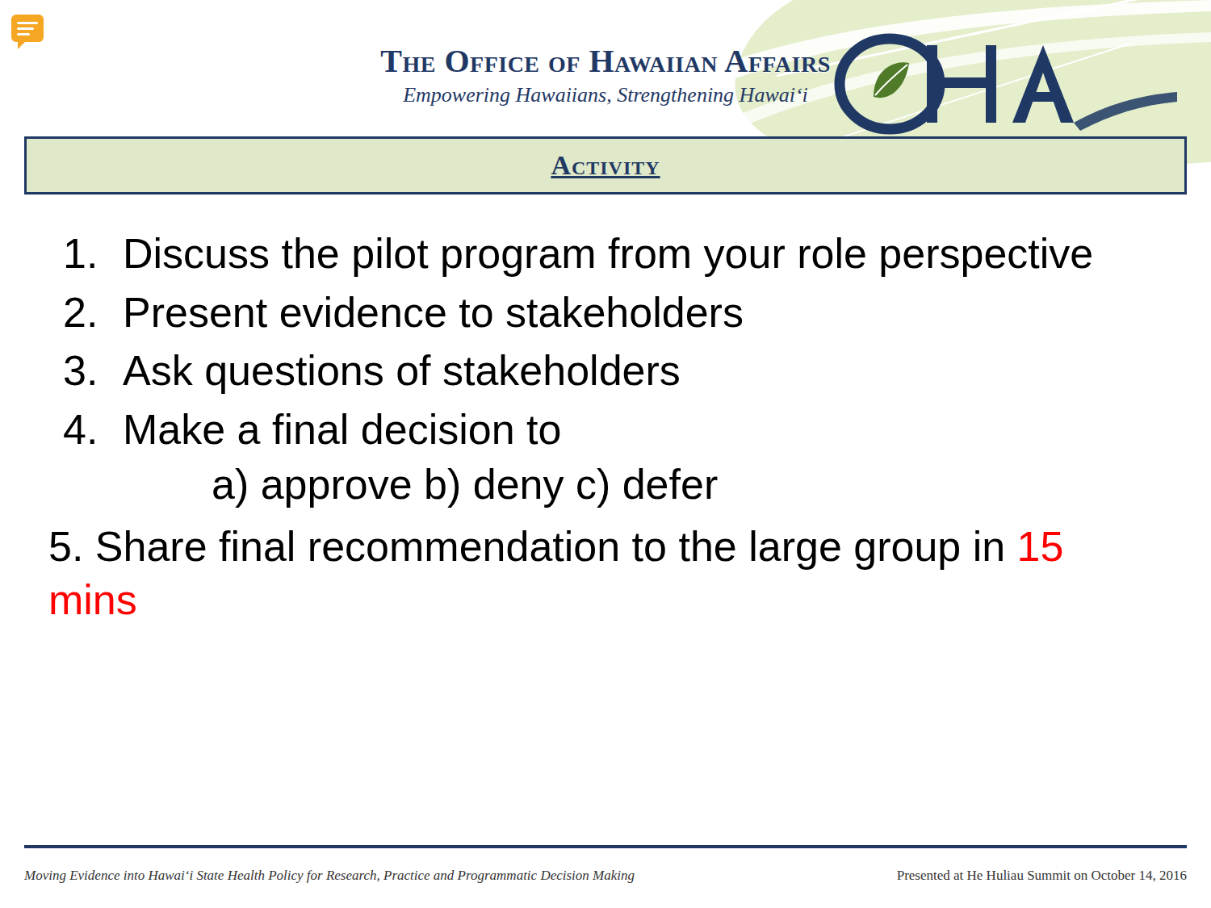The Office of Hawaiian Affairs
Empowering Hawaiians, Strengthening Hawaiʻi
Activity
Discuss the pilot program from your role perspective
Present evidence to stakeholders
Ask questions of stakeholders
Make a final decision to a) approve b) deny c) defer
5. Share final recommendation to the large group in 15 mins
Moving Evidence into Hawaiʻi State Health Policy for Research, Practice and Programmatic Decision Making
Presented at He Huliau Summit on October 14, 2016